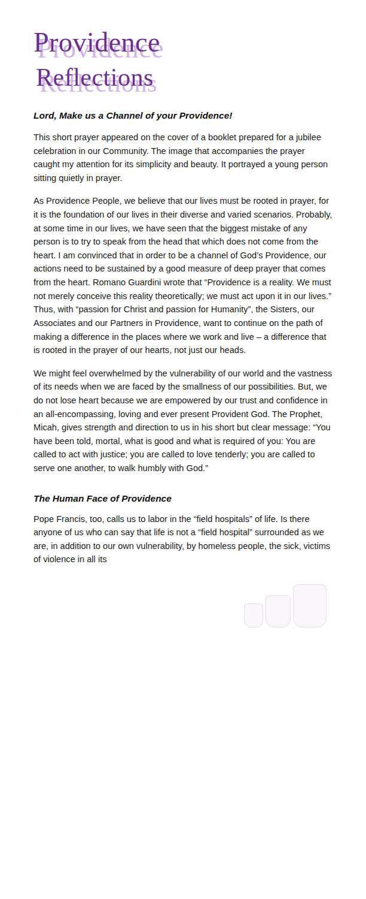Providence Providence Reflections Reflections
Lord, Make us a Channel of your Providence!
This short prayer appeared on the cover of a booklet prepared for a jubilee celebration in our Community. The image that accompanies the prayer caught my attention for its simplicity and beauty. It portrayed a young person sitting quietly in prayer.
As Providence People, we believe that our lives must be rooted in prayer, for it is the foundation of our lives in their diverse and varied scenarios. Probably, at some time in our lives, we have seen that the biggest mistake of any person is to try to speak from the head that which does not come from the heart. I am convinced that in order to be a channel of God’s Providence, our actions need to be sustained by a good measure of deep prayer that comes from the heart. Romano Guardini wrote that “Providence is a reality. We must not merely conceive this reality theoretically; we must act upon it in our lives.” Thus, with “passion for Christ and passion for Humanity”, the Sisters, our Associates and our Partners in Providence, want to continue on the path of making a difference in the places where we work and live – a difference that is rooted in the prayer of our hearts, not just our heads.
We might feel overwhelmed by the vulnerability of our world and the vastness of its needs when we are faced by the smallness of our possibilities. But, we do not lose heart because we are empowered by our trust and confidence in an all-encompassing, loving and ever present Provident God. The Prophet, Micah, gives strength and direction to us in his short but clear message: “You have been told, mortal, what is good and what is required of you: You are called to act with justice; you are called to love tenderly; you are called to serve one another, to walk humbly with God.”
The Human Face of Providence
Pope Francis, too, calls us to labor in the “field hospitals” of life. Is there anyone of us who can say that life is not a “field hospital” surrounded as we are, in addition to our own vulnerability, by homeless people, the sick, victims of violence in all its